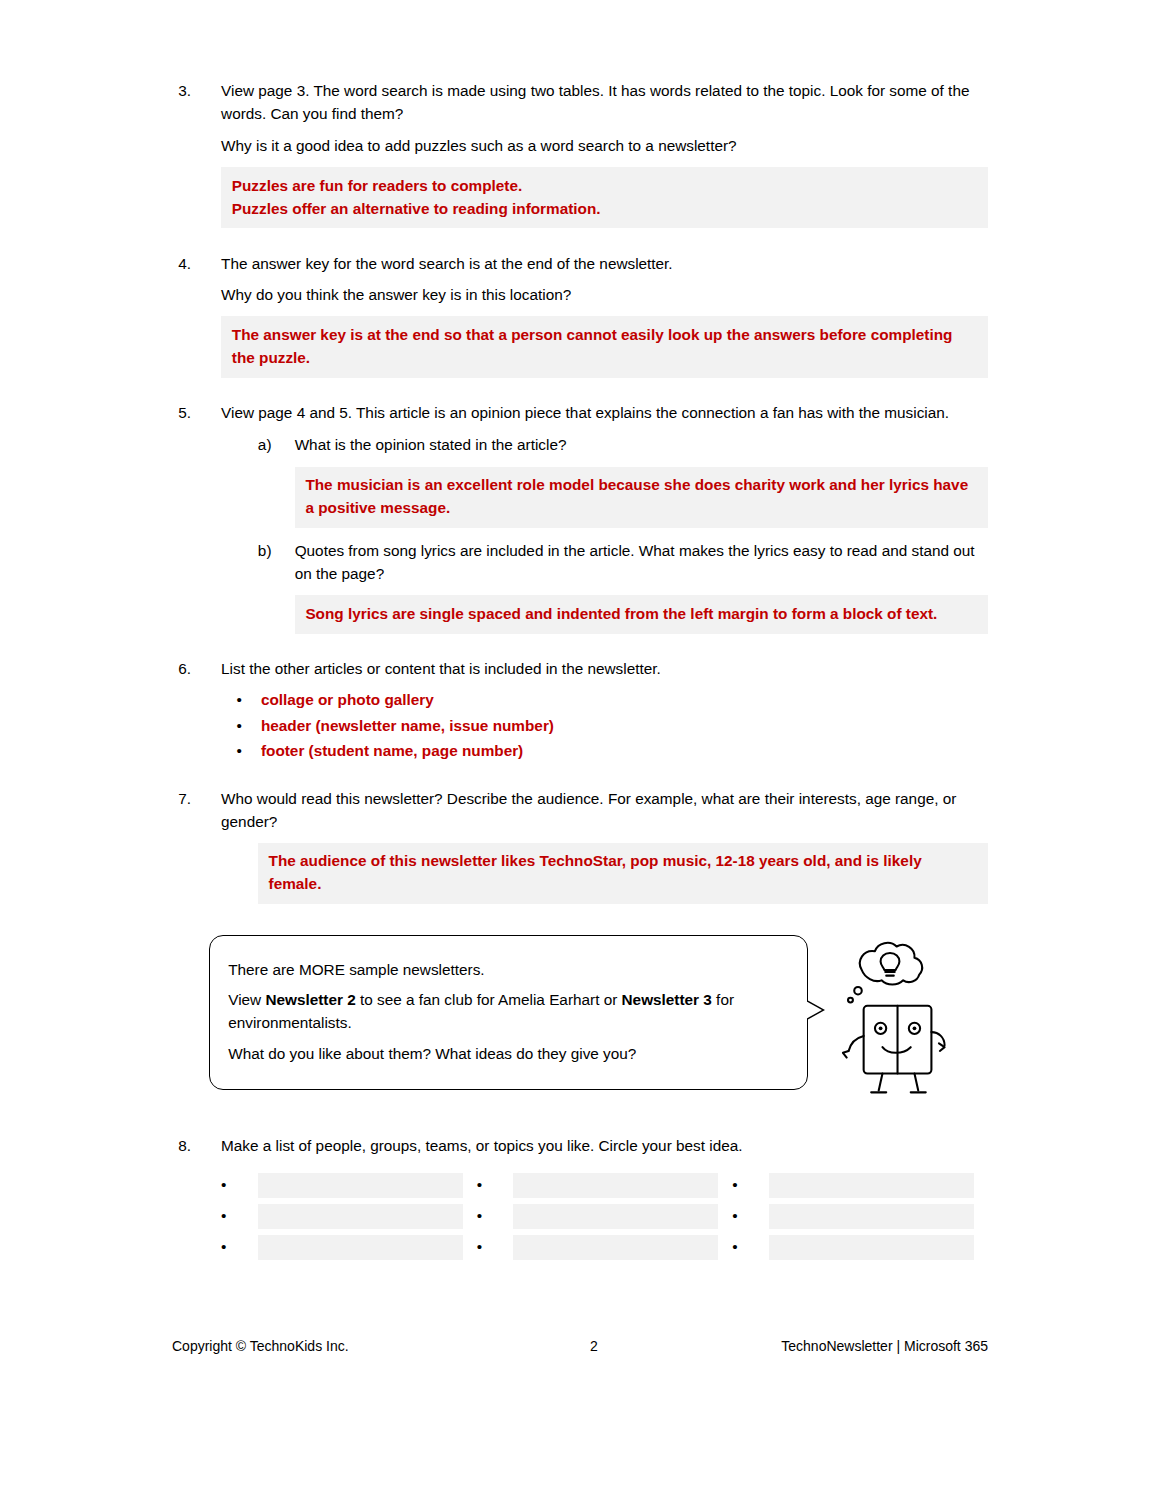View page 3. The word search is made using two tables. It has words related to the topic. Look for some of the words. Can you find them?
Why is it a good idea to add puzzles such as a word search to a newsletter?
Puzzles are fun for readers to complete.
Puzzles offer an alternative to reading information.
The answer key for the word search is at the end of the newsletter.
Why do you think the answer key is in this location?
The answer key is at the end so that a person cannot easily look up the answers before completing the puzzle.
View page 4 and 5. This article is an opinion piece that explains the connection a fan has with the musician.
What is the opinion stated in the article?
The musician is an excellent role model because she does charity work and her lyrics have a positive message.
Quotes from song lyrics are included in the article. What makes the lyrics easy to read and stand out on the page?
Song lyrics are single spaced and indented from the left margin to form a block of text.
List the other articles or content that is included in the newsletter.
collage or photo gallery
header (newsletter name, issue number)
footer (student name, page number)
Who would read this newsletter? Describe the audience. For example, what are their interests, age range, or gender?
The audience of this newsletter likes TechnoStar, pop music, 12-18 years old, and is likely female.
There are MORE sample newsletters.
View Newsletter 2 to see a fan club for Amelia Earhart or Newsletter 3 for environmentalists.
What do you like about them? What ideas do they give you?
Make a list of people, groups, teams, or topics you like. Circle your best idea.
| • | | • | | • | |
| • | | • | | • | |
| • | | • | | • | |
Copyright © TechnoKids Inc.
2
TechnoNewsletter | Microsoft 365